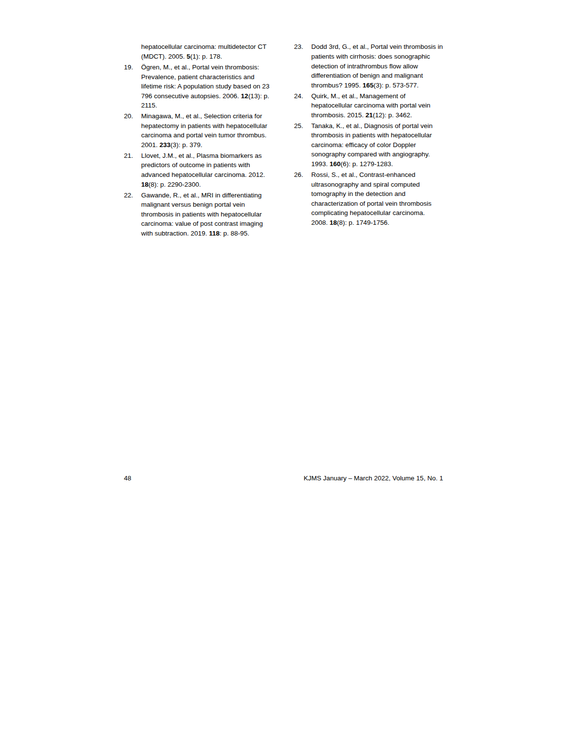hepatocellular carcinoma: multidetector CT (MDCT). 2005. 5(1): p. 178.
19. Ögren, M., et al., Portal vein thrombosis: Prevalence, patient characteristics and lifetime risk: A population study based on 23 796 consecutive autopsies. 2006. 12(13): p. 2115.
20. Minagawa, M., et al., Selection criteria for hepatectomy in patients with hepatocellular carcinoma and portal vein tumor thrombus. 2001. 233(3): p. 379.
21. Llovet, J.M., et al., Plasma biomarkers as predictors of outcome in patients with advanced hepatocellular carcinoma. 2012. 18(8): p. 2290-2300.
22. Gawande, R., et al., MRI in differentiating malignant versus benign portal vein thrombosis in patients with hepatocellular carcinoma: value of post contrast imaging with subtraction. 2019. 118: p. 88-95.
23. Dodd 3rd, G., et al., Portal vein thrombosis in patients with cirrhosis: does sonographic detection of intrathrombus flow allow differentiation of benign and malignant thrombus? 1995. 165(3): p. 573-577.
24. Quirk, M., et al., Management of hepatocellular carcinoma with portal vein thrombosis. 2015. 21(12): p. 3462.
25. Tanaka, K., et al., Diagnosis of portal vein thrombosis in patients with hepatocellular carcinoma: efficacy of color Doppler sonography compared with angiography. 1993. 160(6): p. 1279-1283.
26. Rossi, S., et al., Contrast-enhanced ultrasonography and spiral computed tomography in the detection and characterization of portal vein thrombosis complicating hepatocellular carcinoma. 2008. 18(8): p. 1749-1756.
48
KJMS January – March 2022, Volume 15, No. 1